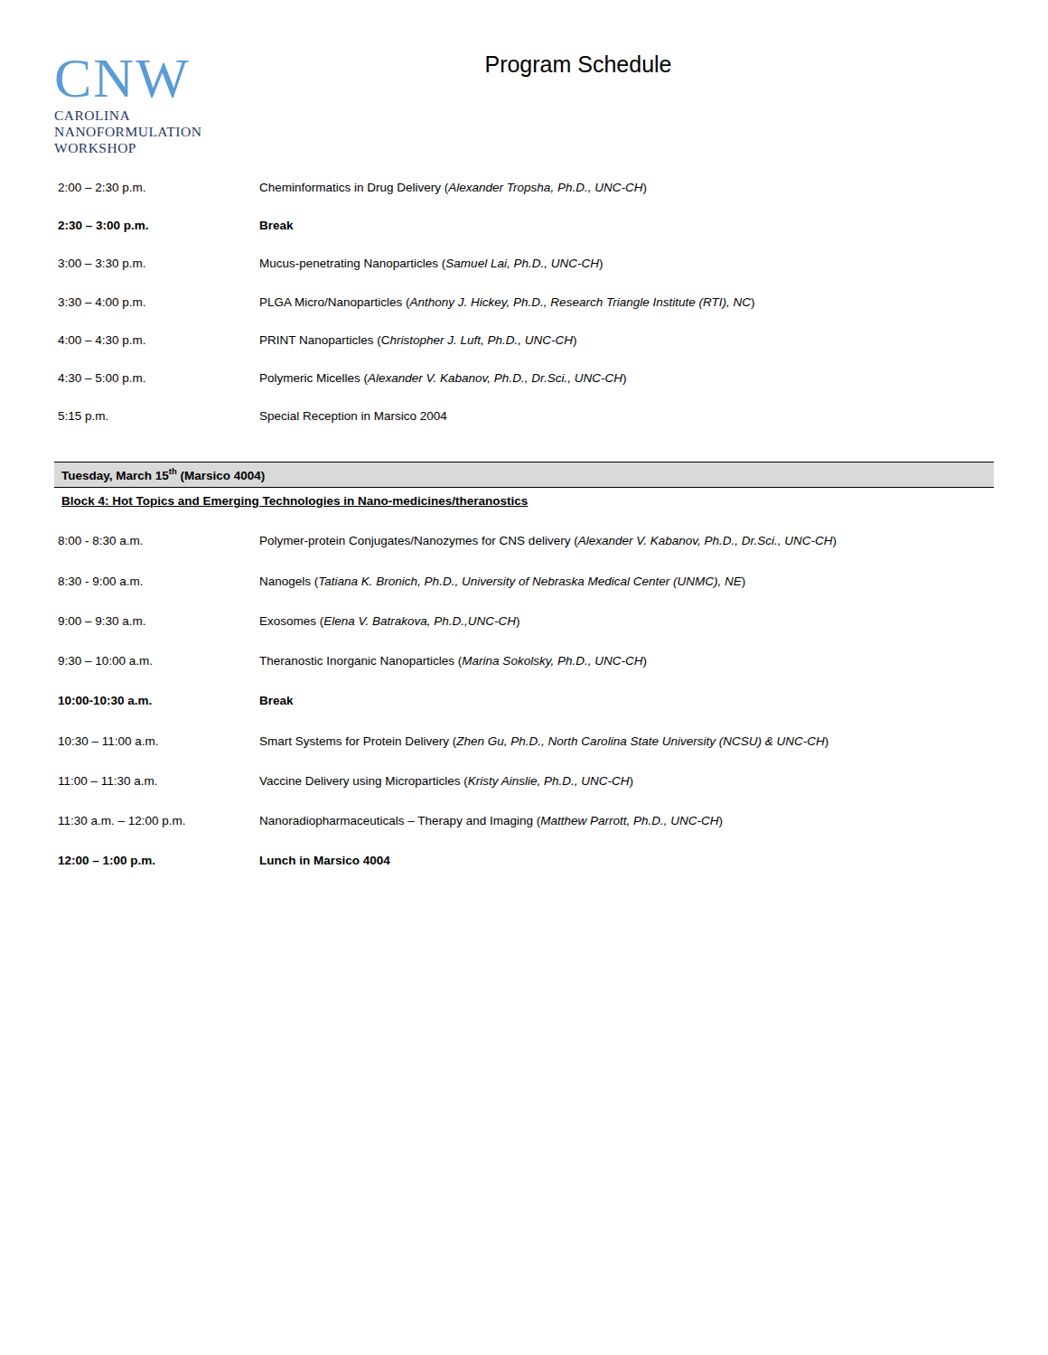CNW
Carolina
Nanoformulation
Workshop
Program Schedule
| 2:00 – 2:30 p.m. | Cheminformatics in Drug Delivery ( Alexander Tropsha, Ph.D., UNC-CH ) |
| 2:30 – 3:00 p.m. | Break |
| 3:00 – 3:30 p.m. | Mucus-penetrating Nanoparticles ( Samuel Lai, Ph.D., UNC-CH ) |
| 3:30 – 4:00 p.m. | PLGA Micro/Nanoparticles ( Anthony J. Hickey, Ph.D., Research Triangle Institute (RTI), NC ) |
| 4:00 – 4:30 p.m. | PRINT Nanoparticles (C hristopher J. Luft, Ph.D., UNC-CH ) |
| 4:30 – 5:00 p.m. | Polymeric Micelles ( Alexander V. Kabanov, Ph.D., Dr.Sci., UNC-CH ) |
| 5:15 p.m. | Special Reception in Marsico 2004 |
Tuesday, March 15th (Marsico 4004)
Block 4: Hot Topics and Emerging Technologies in Nano-medicines/theranostics
| 8:00 - 8:30 a.m. | Polymer-protein Conjugates/Nanozymes for CNS delivery ( Alexander V. Kabanov, Ph.D., Dr.Sci., UNC-CH ) |
| 8:30 - 9:00 a.m. | Nanogels ( Tatiana K. Bronich, Ph.D., University of Nebraska Medical Center (UNMC), NE ) |
| 9:00 – 9:30 a.m. | Exosomes ( Elena V. Batrakova, Ph.D.,UNC-CH ) |
| 9:30 – 10:00 a.m. | Theranostic Inorganic Nanoparticles ( Marina Sokolsky, Ph.D., UNC-CH ) |
| 10:00-10:30 a.m. | Break |
| 10:30 – 11:00 a.m. | Smart Systems for Protein Delivery ( Zhen Gu, Ph.D., North Carolina State University (NCSU) & UNC-CH ) |
| 11:00 – 11:30 a.m. | Vaccine Delivery using Microparticles ( Kristy Ainslie, Ph.D., UNC-CH ) |
| 11:30 a.m. – 12:00 p.m. | Nanoradiopharmaceuticals – Therapy and Imaging ( Matthew Parrott, Ph.D., UNC-CH ) |
| 12:00 – 1:00 p.m. | Lunch in Marsico 4004 |